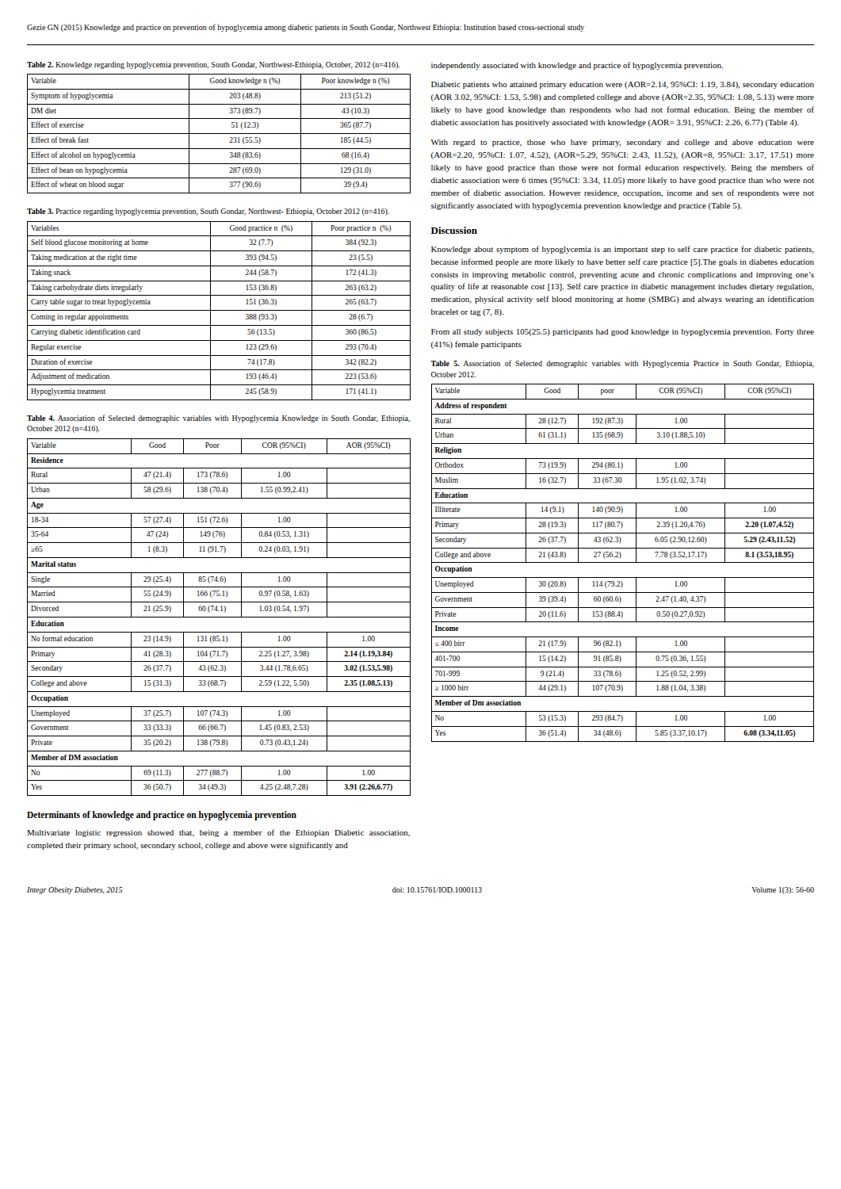Gezie GN (2015) Knowledge and practice on prevention of hypoglycemia among diabetic patients in South Gondar, Northwest Ethiopia: Institution based cross-sectional study
Table 2. Knowledge regarding hypoglycemia prevention, South Gondar, Northwest-Ethiopia, October, 2012 (n=416).
| Variable | Good knowledge n (%) | Poor knowledge n (%) |
| --- | --- | --- |
| Symptom of hypoglycemia | 203 (48.8) | 213 (51.2) |
| DM diet | 373 (89.7) | 43 (10.3) |
| Effect of exercise | 51 (12.3) | 365 (87.7) |
| Effect of break fast | 231 (55.5) | 185 (44.5) |
| Effect of alcohol on hypoglycemia | 348 (83.6) | 68 (16.4) |
| Effect of bean on hypoglycemia | 287 (69.0) | 129 (31.0) |
| Effect of wheat on blood sugar | 377 (90.6) | 39 (9.4) |
Table 3. Practice regarding hypoglycemia prevention, South Gondar, Northwest- Ethiopia, October 2012 (n=416).
| Variables | Good practice n (%) | Poor practice n (%) |
| --- | --- | --- |
| Self blood glucose monitoring at home | 32 (7.7) | 384 (92.3) |
| Taking medication at the right time | 393 (94.5) | 23 (5.5) |
| Taking snack | 244 (58.7) | 172 (41.3) |
| Taking carbohydrate diets irregularly | 153 (36.8) | 263 (63.2) |
| Carry table sugar to treat hypoglycemia | 151 (36.3) | 265 (63.7) |
| Coming in regular appointments | 388 (93.3) | 28 (6.7) |
| Carrying diabetic identification card | 56 (13.5) | 360 (86.5) |
| Regular exercise | 123 (29.6) | 293 (70.4) |
| Duration of exercise | 74 (17.8) | 342 (82.2) |
| Adjustment of medication | 193 (46.4) | 223 (53.6) |
| Hypoglycemia treatment | 245 (58.9) | 171 (41.1) |
Table 4. Association of Selected demographic variables with Hypoglycemia Knowledge in South Gondar, Ethiopia, October 2012 (n=416).
| Variable | Good | Poor | COR (95%CI) | AOR (95%CI) |
| --- | --- | --- | --- | --- |
| Residence |
| Rural | 47 (21.4) | 173 (78.6) | 1.00 | |
| Urban | 58 (29.6) | 138 (70.4) | 1.55 (0.99,2.41) | |
| Age |
| 18-34 | 57 (27.4) | 151 (72.6) | 1.00 | |
| 35-64 | 47 (24) | 149 (76) | 0.84 (0.53, 1.31) | |
| ≥65 | 1 (8.3) | 11 (91.7) | 0.24 (0.03, 1.91) | |
| Marital status |
| Single | 29 (25.4) | 85 (74.6) | 1.00 | |
| Married | 55 (24.9) | 166 (75.1) | 0.97 (0.58, 1.63) | |
| Divorced | 21 (25.9) | 60 (74.1) | 1.03 (0.54, 1.97) | |
| Education |
| No formal education | 23 (14.9) | 131 (85.1) | 1.00 | 1.00 |
| Primary | 41 (28.3) | 104 (71.7) | 2.25 (1.27, 3.98) | 2.14 (1.19,3.84) |
| Secondary | 26 (37.7) | 43 (62.3) | 3.44 (1.78,6.65) | 3.02 (1.53,5.98) |
| College and above | 15 (31.3) | 33 (68.7) | 2.59 (1.22, 5.50) | 2.35 (1.08,5.13) |
| Occupation |
| Unemployed | 37 (25.7) | 107 (74.3) | 1.00 | |
| Government | 33 (33.3) | 66 (66.7) | 1.45 (0.83, 2.53) | |
| Private | 35 (20.2) | 138 (79.8) | 0.73 (0.43,1.24) | |
| Member of DM association |
| No | 69 (11.3) | 277 (88.7) | 1.00 | 1.00 |
| Yes | 36 (50.7) | 34 (49.3) | 4.25 (2.48,7.28) | 3.91 (2.26,6.77) |
Determinants of knowledge and practice on hypoglycemia prevention
Multivariate logistic regression showed that, being a member of the Ethiopian Diabetic association, completed their primary school, secondary school, college and above were significantly and
independently associated with knowledge and practice of hypoglycemia prevention.
Diabetic patients who attained primary education were (AOR=2.14, 95%CI: 1.19, 3.84), secondary education (AOR 3.02, 95%CI: 1.53, 5.98) and completed college and above (AOR=2.35, 95%CI: 1.08, 5.13) were more likely to have good knowledge than respondents who had not formal education. Being the member of diabetic association has positively associated with knowledge (AOR= 3.91, 95%CI: 2.26, 6.77) (Table 4).
With regard to practice, those who have primary, secondary and college and above education were (AOR=2.20, 95%CI: 1.07, 4.52), (AOR=5.29, 95%CI: 2.43, 11.52), (AOR=8, 95%CI: 3.17, 17.51) more likely to have good practice than those were not formal education respectively. Being the members of diabetic association were 6 times (95%CI: 3.34, 11.05) more likely to have good practice than who were not member of diabetic association. However residence, occupation, income and sex of respondents were not significantly associated with hypoglycemia prevention knowledge and practice (Table 5).
Discussion
Knowledge about symptom of hypoglycemia is an important step to self care practice for diabetic patients, because informed people are more likely to have better self care practice [5].The goals in diabetes education consists in improving metabolic control, preventing acute and chronic complications and improving one’s quality of life at reasonable cost [13]. Self care practice in diabetic management includes dietary regulation, medication, physical activity self blood monitoring at home (SMBG) and always wearing an identification bracelet or tag (7, 8).
From all study subjects 105(25.5) participants had good knowledge in hypoglycemia prevention. Forty three (41%) female participants
Table 5. Association of Selected demographic variables with Hypoglycemia Practice in South Gondar, Ethiopia, October 2012.
| Variable | Good | poor | COR (95%CI) | COR (95%CI) |
| --- | --- | --- | --- | --- |
| Address of respondent |
| Rural | 28 (12.7) | 192 (87.3) | 1.00 | |
| Urban | 61 (31.1) | 135 (68.9) | 3.10 (1.88,5.10) | |
| Religion |
| Orthodox | 73 (19.9) | 294 (80.1) | 1.00 | |
| Muslim | 16 (32.7) | 33 (67.30 | 1.95 (1.02, 3.74) | |
| Education |
| Illiterate | 14 (9.1) | 140 (90.9) | 1.00 | 1.00 |
| Primary | 28 (19.3) | 117 (80.7) | 2.39 (1.20,4.76) | 2.20 (1.07,4.52) |
| Secondary | 26 (37.7) | 43 (62.3) | 6.05 (2.90,12.60) | 5.29 (2.43,11.52) |
| College and above | 21 (43.8) | 27 (56.2) | 7.78 (3.52,17.17) | 8.1 (3.53,18.95) |
| Occupation |
| Unemployed | 30 (20.8) | 114 (79.2) | 1.00 | |
| Government | 39 (39.4) | 60 (60.6) | 2.47 (1.40, 4.37) | |
| Private | 20 (11.6) | 153 (88.4) | 0.50 (0.27,0.92) | |
| Income |
| ≤ 400 birr | 21 (17.9) | 96 (82.1) | 1.00 | |
| 401-700 | 15 (14.2) | 91 (85.8) | 0.75 (0.36, 1.55) | |
| 701-999 | 9 (21.4) | 33 (78.6) | 1.25 (0.52, 2.99) | |
| ≥ 1000 birr | 44 (29.1) | 107 (70.9) | 1.88 (1.04, 3.38) | |
| Member of Dm association |
| No | 53 (15.3) | 293 (84.7) | 1.00 | 1.00 |
| Yes | 36 (51.4) | 34 (48.6) | 5.85 (3.37,10.17) | 6.08 (3.34,11.05) |
Integr Obesity Diabetes, 2015
doi: 10.15761/IOD.1000113
Volume 1(3): 56-60